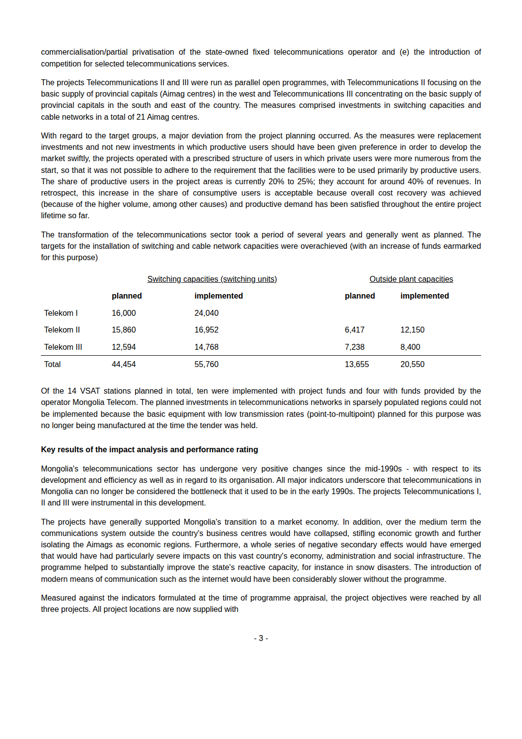commercialisation/partial privatisation of the state-owned fixed telecommunications operator and (e) the introduction of competition for selected telecommunications services.
The projects Telecommunications II and III were run as parallel open programmes, with Telecommunications II focusing on the basic supply of provincial capitals (Aimag centres) in the west and Telecommunications III concentrating on the basic supply of provincial capitals in the south and east of the country. The measures comprised investments in switching capacities and cable networks in a total of 21 Aimag centres.
With regard to the target groups, a major deviation from the project planning occurred. As the measures were replacement investments and not new investments in which productive users should have been given preference in order to develop the market swiftly, the projects operated with a prescribed structure of users in which private users were more numerous from the start, so that it was not possible to adhere to the requirement that the facilities were to be used primarily by productive users. The share of productive users in the project areas is currently 20% to 25%; they account for around 40% of revenues. In retrospect, this increase in the share of consumptive users is acceptable because overall cost recovery was achieved (because of the higher volume, among other causes) and productive demand has been satisfied throughout the entire project lifetime so far.
The transformation of the telecommunications sector took a period of several years and generally went as planned. The targets for the installation of switching and cable network capacities were overachieved (with an increase of funds earmarked for this purpose)
| | Switching capacities (switching units) | | Outside plant capacities |
| --- | --- | --- | --- |
| | planned | implemented | | planned | implemented |
| Telekom I | 16,000 | 24,040 | | | |
| Telekom II | 15,860 | 16,952 | | 6,417 | 12,150 |
| Telekom III | 12,594 | 14,768 | | 7,238 | 8,400 |
| Total | 44,454 | 55,760 | | 13,655 | 20,550 |
Of the 14 VSAT stations planned in total, ten were implemented with project funds and four with funds provided by the operator Mongolia Telecom. The planned investments in telecommunications networks in sparsely populated regions could not be implemented because the basic equipment with low transmission rates (point-to-multipoint) planned for this purpose was no longer being manufactured at the time the tender was held.
Key results of the impact analysis and performance rating
Mongolia's telecommunications sector has undergone very positive changes since the mid-1990s - with respect to its development and efficiency as well as in regard to its organisation. All major indicators underscore that telecommunications in Mongolia can no longer be considered the bottleneck that it used to be in the early 1990s. The projects Telecommunications I, II and III were instrumental in this development.
The projects have generally supported Mongolia's transition to a market economy. In addition, over the medium term the communications system outside the country's business centres would have collapsed, stifling economic growth and further isolating the Aimags as economic regions. Furthermore, a whole series of negative secondary effects would have emerged that would have had particularly severe impacts on this vast country's economy, administration and social infrastructure. The programme helped to substantially improve the state's reactive capacity, for instance in snow disasters. The introduction of modern means of communication such as the internet would have been considerably slower without the programme.
Measured against the indicators formulated at the time of programme appraisal, the project objectives were reached by all three projects. All project locations are now supplied with
- 3 -